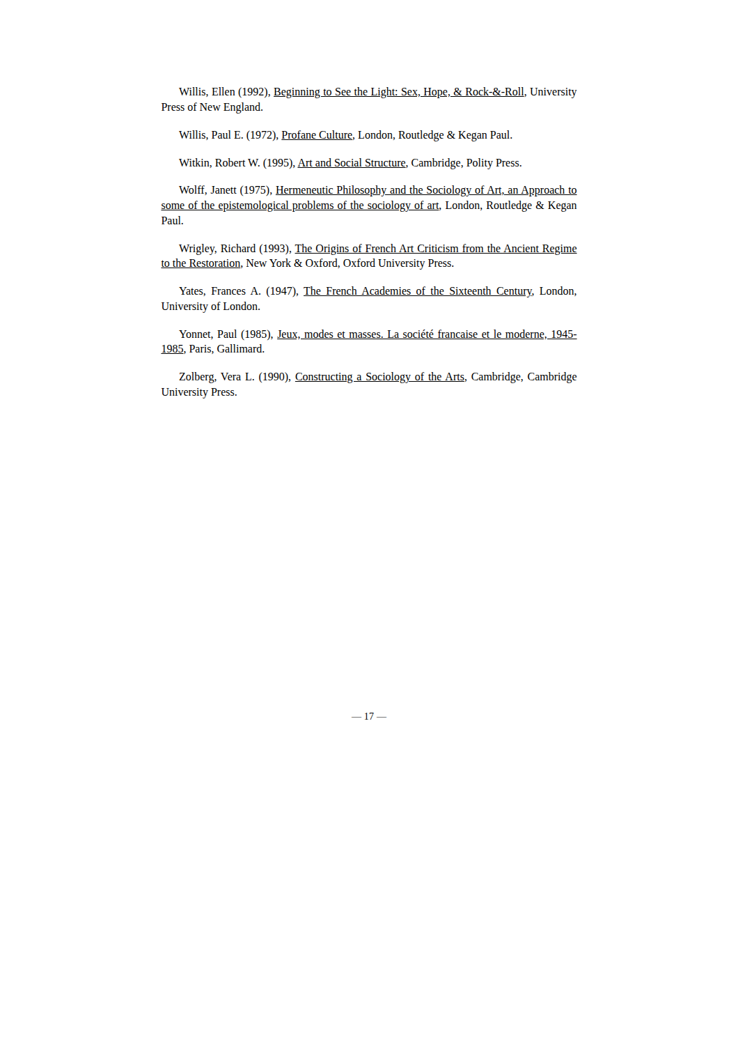Willis, Ellen (1992), Beginning to See the Light: Sex, Hope, & Rock-&-Roll, University Press of New England.
Willis, Paul E. (1972), Profane Culture, London, Routledge & Kegan Paul.
Witkin, Robert W. (1995), Art and Social Structure, Cambridge, Polity Press.
Wolff, Janett (1975), Hermeneutic Philosophy and the Sociology of Art, an Approach to some of the epistemological problems of the sociology of art, London, Routledge & Kegan Paul.
Wrigley, Richard (1993), The Origins of French Art Criticism from the Ancient Regime to the Restoration, New York & Oxford, Oxford University Press.
Yates, Frances A. (1947), The French Academies of the Sixteenth Century, London, University of London.
Yonnet, Paul (1985), Jeux, modes et masses. La société francaise et le moderne, 1945-1985, Paris, Gallimard.
Zolberg, Vera L. (1990), Constructing a Sociology of the Arts, Cambridge, Cambridge University Press.
— 17 —